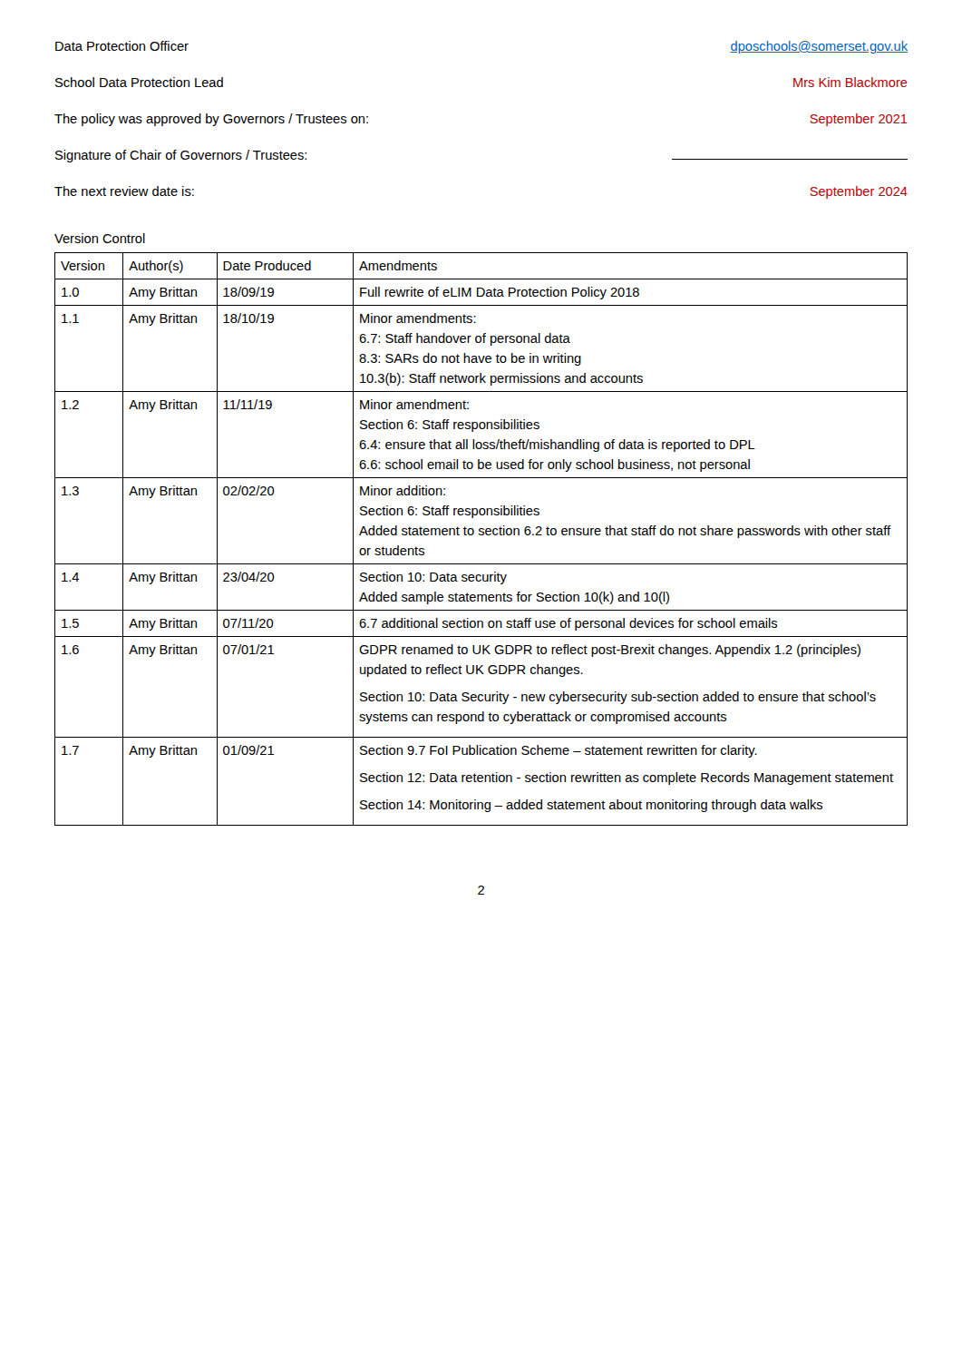Data Protection Officer dposchools@somerset.gov.uk
School Data Protection Lead Mrs Kim Blackmore
The policy was approved by Governors / Trustees on: September 2021
Signature of Chair of Governors / Trustees:
The next review date is: September 2024
Version Control
| Version | Author(s) | Date Produced | Amendments |
| --- | --- | --- | --- |
| 1.0 | Amy Brittan | 18/09/19 | Full rewrite of eLIM Data Protection Policy 2018 |
| 1.1 | Amy Brittan | 18/10/19 | Minor amendments: 6.7: Staff handover of personal data 8.3: SARs do not have to be in writing 10.3(b): Staff network permissions and accounts |
| 1.2 | Amy Brittan | 11/11/19 | Minor amendment: Section 6: Staff responsibilities 6.4: ensure that all loss/theft/mishandling of data is reported to DPL 6.6: school email to be used for only school business, not personal |
| 1.3 | Amy Brittan | 02/02/20 | Minor addition: Section 6: Staff responsibilities Added statement to section 6.2 to ensure that staff do not share passwords with other staff or students |
| 1.4 | Amy Brittan | 23/04/20 | Section 10: Data security Added sample statements for Section 10(k) and 10(l) |
| 1.5 | Amy Brittan | 07/11/20 | 6.7 additional section on staff use of personal devices for school emails |
| 1.6 | Amy Brittan | 07/01/21 | GDPR renamed to UK GDPR to reflect post-Brexit changes. Appendix 1.2 (principles) updated to reflect UK GDPR changes. Section 10: Data Security - new cybersecurity sub-section added to ensure that school’s systems can respond to cyberattack or compromised accounts |
| 1.7 | Amy Brittan | 01/09/21 | Section 9.7 FoI Publication Scheme – statement rewritten for clarity. Section 12: Data retention - section rewritten as complete Records Management statement Section 14: Monitoring – added statement about monitoring through data walks |
2